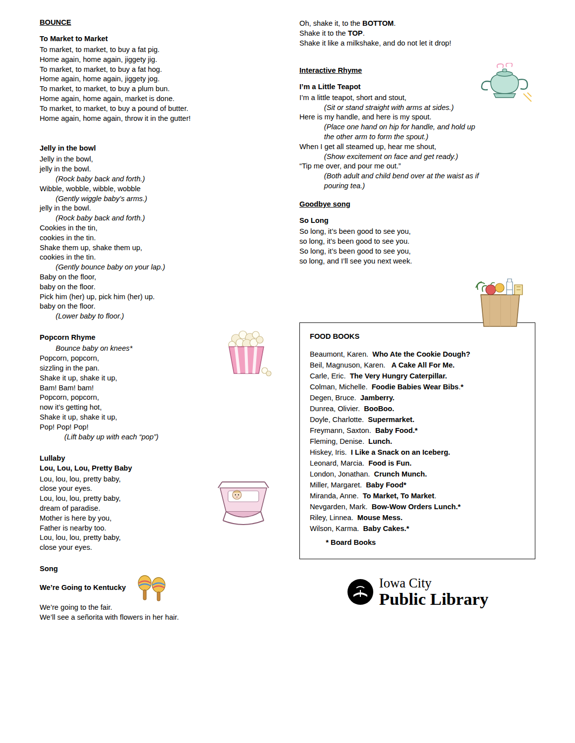BOUNCE
To Market to Market
To market, to market, to buy a fat pig.
Home again, home again, jiggety jig.
To market, to market, to buy a fat hog.
Home again, home again, jiggety jog.
To market, to market, to buy a plum bun.
Home again, home again, market is done.
To market, to market, to buy a pound of butter.
Home again, home again, throw it in the gutter!
Jelly in the bowl
Jelly in the bowl,
jelly in the bowl.
(Rock baby back and forth.) Wibble, wobble, wibble, wobble
(Gently wiggle baby’s arms.) jelly in the bowl.
(Rock baby back and forth.) Cookies in the tin,
cookies in the tin.
Shake them up, shake them up,
cookies in the tin.
(Gently bounce baby on your lap.) Baby on the floor,
baby on the floor.
Pick him (her) up, pick him (her) up.
baby on the floor.
(Lower baby to floor.)
Popcorn Rhyme
Bounce baby on knees* Popcorn, popcorn,
sizzling in the pan.
Shake it up, shake it up,
Bam! Bam! bam!
Popcorn, popcorn,
now it’s getting hot,
Shake it up, shake it up,
Pop! Pop! Pop!
(Lift baby up with each “pop”)
Lullaby
Lou, Lou, Lou, Pretty Baby
Lou, lou, lou, pretty baby,
close your eyes.
Lou, lou, lou, pretty baby,
dream of paradise.
Mother is here by you,
Father is nearby too.
Lou, lou, lou, pretty baby,
close your eyes.
Song
We’re Going to Kentucky
We’re going to the fair.
We’ll see a señorita with flowers in her hair.
Oh, shake it, to the BOTTOM.
Shake it to the TOP.
Shake it like a milkshake, and do not let it drop!
Interactive Rhyme
I’m a Little Teapot
I’m a little teapot, short and stout,
(Sit or stand straight with arms at sides.) Here is my handle, and here is my spout.
(Place one hand on hip for handle, and hold up
the other arm to form the spout.) When I get all steamed up, hear me shout,
(Show excitement on face and get ready.) “Tip me over, and pour me out.”
(Both adult and child bend over at the waist as if
pouring tea.)
Goodbye song
So Long
So long, it’s been good to see you,
so long, it’s been good to see you.
So long, it’s been good to see you,
so long, and I’ll see you next week.
FOOD BOOKS
Beaumont, Karen. Who Ate the Cookie Dough?
Beil, Magnuson, Karen. A Cake All For Me.
Carle, Eric. The Very Hungry Caterpillar.
Colman, Michelle. Foodie Babies Wear Bibs.*
Degen, Bruce. Jamberry.
Dunrea, Olivier. BooBoo.
Doyle, Charlotte. Supermarket.
Freymann, Saxton. Baby Food.*
Fleming, Denise. Lunch.
Hiskey, Iris. I Like a Snack on an Iceberg.
Leonard, Marcia. Food is Fun.
London, Jonathan. Crunch Munch.
Miller, Margaret. Baby Food*
Miranda, Anne. To Market, To Market.
Nevgarden, Mark. Bow-Wow Orders Lunch.*
Riley, Linnea. Mouse Mess.
Wilson, Karma. Baby Cakes.*
* Board Books
Iowa City
Public Library